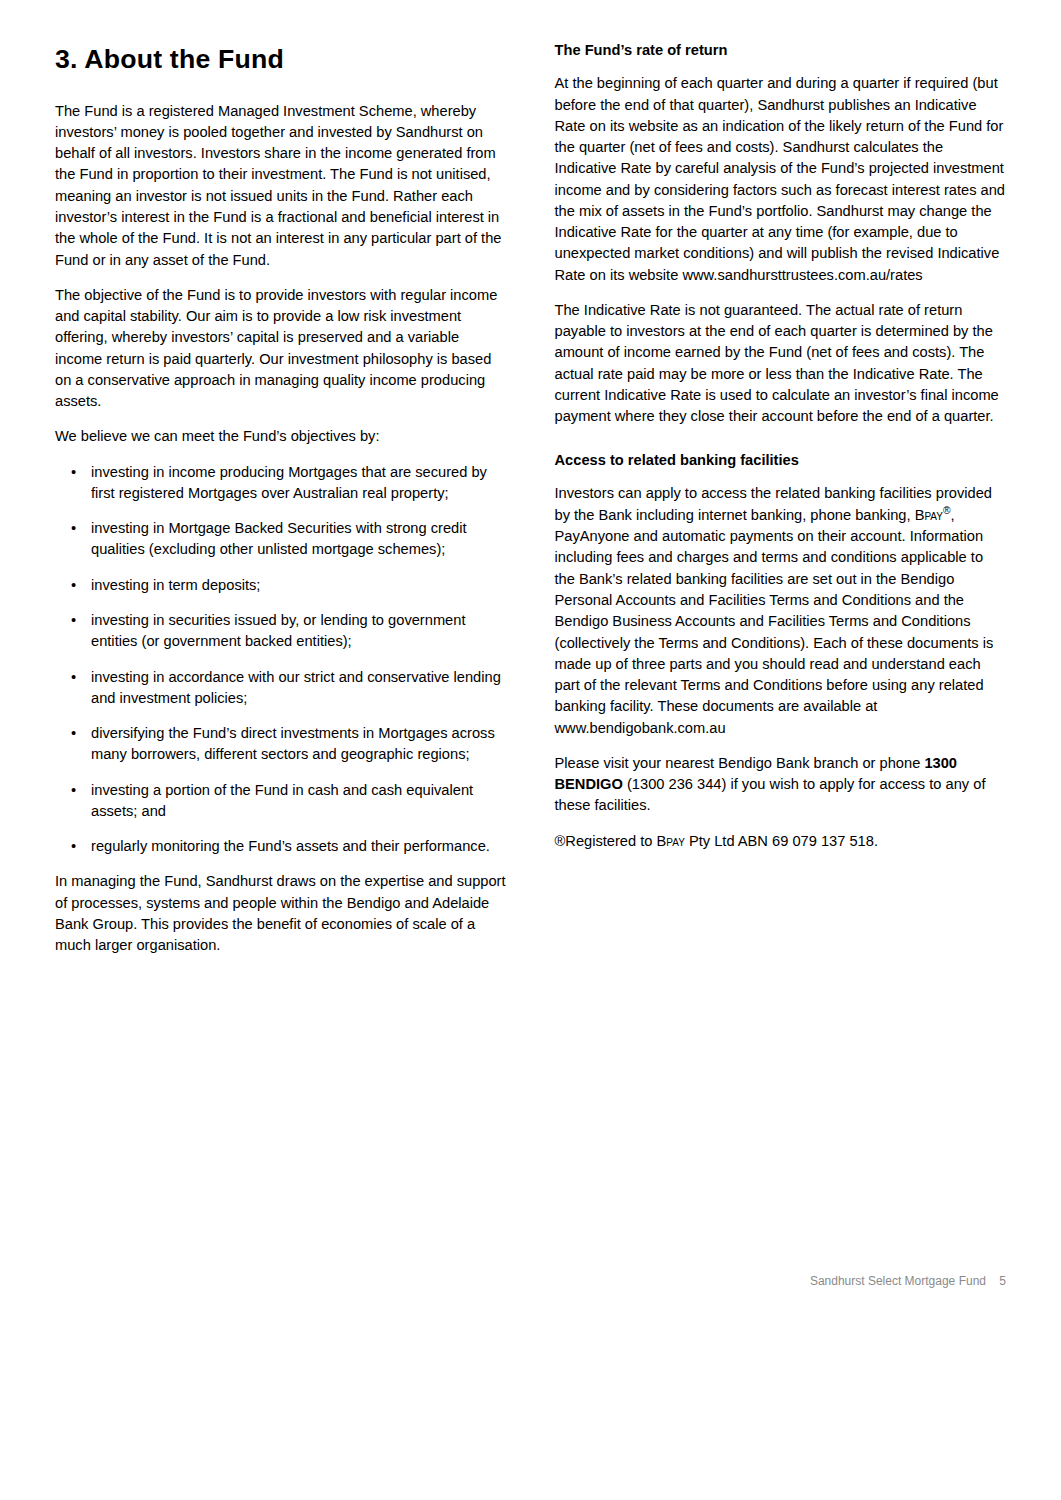3. About the Fund
The Fund is a registered Managed Investment Scheme, whereby investors’ money is pooled together and invested by Sandhurst on behalf of all investors. Investors share in the income generated from the Fund in proportion to their investment. The Fund is not unitised, meaning an investor is not issued units in the Fund. Rather each investor’s interest in the Fund is a fractional and beneficial interest in the whole of the Fund. It is not an interest in any particular part of the Fund or in any asset of the Fund.
The objective of the Fund is to provide investors with regular income and capital stability. Our aim is to provide a low risk investment offering, whereby investors’ capital is preserved and a variable income return is paid quarterly. Our investment philosophy is based on a conservative approach in managing quality income producing assets.
We believe we can meet the Fund’s objectives by:
investing in income producing Mortgages that are secured by first registered Mortgages over Australian real property;
investing in Mortgage Backed Securities with strong credit qualities (excluding other unlisted mortgage schemes);
investing in term deposits;
investing in securities issued by, or lending to government entities (or government backed entities);
investing in accordance with our strict and conservative lending and investment policies;
diversifying the Fund’s direct investments in Mortgages across many borrowers, different sectors and geographic regions;
investing a portion of the Fund in cash and cash equivalent assets; and
regularly monitoring the Fund’s assets and their performance.
In managing the Fund, Sandhurst draws on the expertise and support of processes, systems and people within the Bendigo and Adelaide Bank Group. This provides the benefit of economies of scale of a much larger organisation.
The Fund’s rate of return
At the beginning of each quarter and during a quarter if required (but before the end of that quarter), Sandhurst publishes an Indicative Rate on its website as an indication of the likely return of the Fund for the quarter (net of fees and costs). Sandhurst calculates the Indicative Rate by careful analysis of the Fund’s projected investment income and by considering factors such as forecast interest rates and the mix of assets in the Fund’s portfolio. Sandhurst may change the Indicative Rate for the quarter at any time (for example, due to unexpected market conditions) and will publish the revised Indicative Rate on its website www.sandhursttrustees.com.au/rates
The Indicative Rate is not guaranteed. The actual rate of return payable to investors at the end of each quarter is determined by the amount of income earned by the Fund (net of fees and costs). The actual rate paid may be more or less than the Indicative Rate. The current Indicative Rate is used to calculate an investor’s final income payment where they close their account before the end of a quarter.
Access to related banking facilities
Investors can apply to access the related banking facilities provided by the Bank including internet banking, phone banking, BPAY®, PayAnyone and automatic payments on their account. Information including fees and charges and terms and conditions applicable to the Bank’s related banking facilities are set out in the Bendigo Personal Accounts and Facilities Terms and Conditions and the Bendigo Business Accounts and Facilities Terms and Conditions (collectively the Terms and Conditions). Each of these documents is made up of three parts and you should read and understand each part of the relevant Terms and Conditions before using any related banking facility. These documents are available at www.bendigobank.com.au
Please visit your nearest Bendigo Bank branch or phone 1300 BENDIGO (1300 236 344) if you wish to apply for access to any of these facilities.
®Registered to BPAY Pty Ltd ABN 69 079 137 518.
Sandhurst Select Mortgage Fund 5